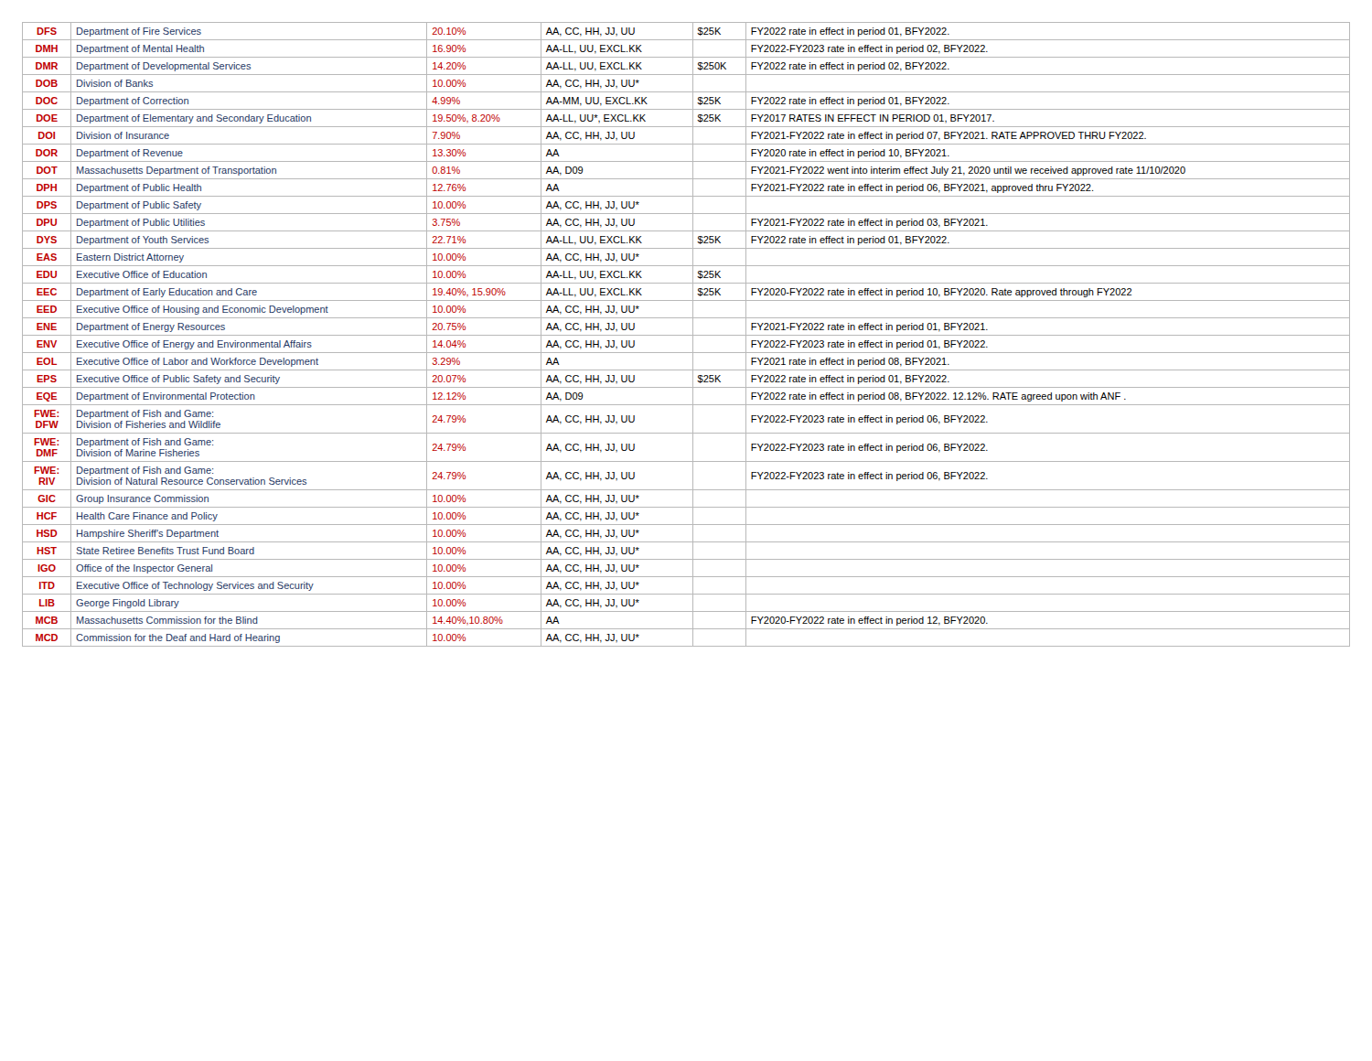| DFS | Department of Fire Services | 20.10% | AA, CC, HH, JJ, UU | $25K | FY2022 rate in effect in period 01, BFY2022. |
| DMH | Department of Mental Health | 16.90% | AA-LL, UU, EXCL.KK | | FY2022-FY2023 rate in effect in period 02, BFY2022. |
| DMR | Department of Developmental Services | 14.20% | AA-LL, UU, EXCL.KK | $250K | FY2022 rate in effect in period 02, BFY2022. |
| DOB | Division of Banks | 10.00% | AA, CC, HH, JJ, UU* | | |
| DOC | Department of Correction | 4.99% | AA-MM, UU, EXCL.KK | $25K | FY2022 rate in effect in period 01, BFY2022. |
| DOE | Department of Elementary and Secondary Education | 19.50%, 8.20% | AA-LL, UU*, EXCL.KK | $25K | FY2017 RATES IN EFFECT IN PERIOD 01, BFY2017. |
| DOI | Division of Insurance | 7.90% | AA, CC, HH, JJ, UU | | FY2021-FY2022 rate in effect in period 07, BFY2021. RATE APPROVED THRU FY2022. |
| DOR | Department of Revenue | 13.30% | AA | | FY2020 rate in effect in period 10, BFY2021. |
| DOT | Massachusetts Department of Transportation | 0.81% | AA, D09 | | FY2021-FY2022 went into interim effect July 21, 2020 until we received approved rate 11/10/2020 |
| DPH | Department of Public Health | 12.76% | AA | | FY2021-FY2022 rate in effect in period 06, BFY2021, approved thru FY2022. |
| DPS | Department of Public Safety | 10.00% | AA, CC, HH, JJ, UU* | | |
| DPU | Department of Public Utilities | 3.75% | AA, CC, HH, JJ, UU | | FY2021-FY2022 rate in effect in period 03, BFY2021. |
| DYS | Department of Youth Services | 22.71% | AA-LL, UU, EXCL.KK | $25K | FY2022 rate in effect in period 01, BFY2022. |
| EAS | Eastern District Attorney | 10.00% | AA, CC, HH, JJ, UU* | | |
| EDU | Executive Office of Education | 10.00% | AA-LL, UU, EXCL.KK | $25K | |
| EEC | Department of Early Education and Care | 19.40%, 15.90% | AA-LL, UU, EXCL.KK | $25K | FY2020-FY2022 rate in effect in period 10, BFY2020. Rate approved through FY2022 |
| EED | Executive Office of Housing and Economic Development | 10.00% | AA, CC, HH, JJ, UU* | | |
| ENE | Department of Energy Resources | 20.75% | AA, CC, HH, JJ, UU | | FY2021-FY2022 rate in effect in period 01, BFY2021. |
| ENV | Executive Office of Energy and Environmental Affairs | 14.04% | AA, CC, HH, JJ, UU | | FY2022-FY2023 rate in effect in period 01, BFY2022. |
| EOL | Executive Office of Labor and Workforce Development | 3.29% | AA | | FY2021 rate in effect in period 08, BFY2021. |
| EPS | Executive Office of Public Safety and Security | 20.07% | AA, CC, HH, JJ, UU | $25K | FY2022 rate in effect in period 01, BFY2022. |
| EQE | Department of Environmental Protection | 12.12% | AA, D09 | | FY2022 rate in effect in period 08, BFY2022. 12.12%. RATE agreed upon with ANF . |
| FWE: DFW | Department of Fish and Game: Division of Fisheries and Wildlife | 24.79% | AA, CC, HH, JJ, UU | | FY2022-FY2023 rate in effect in period 06, BFY2022. |
| FWE: DMF | Department of Fish and Game: Division of Marine Fisheries | 24.79% | AA, CC, HH, JJ, UU | | FY2022-FY2023 rate in effect in period 06, BFY2022. |
| FWE: RIV | Department of Fish and Game: Division of Natural Resource Conservation Services | 24.79% | AA, CC, HH, JJ, UU | | FY2022-FY2023 rate in effect in period 06, BFY2022. |
| GIC | Group Insurance Commission | 10.00% | AA, CC, HH, JJ, UU* | | |
| HCF | Health Care Finance and Policy | 10.00% | AA, CC, HH, JJ, UU* | | |
| HSD | Hampshire Sheriff's Department | 10.00% | AA, CC, HH, JJ, UU* | | |
| HST | State Retiree Benefits Trust Fund Board | 10.00% | AA, CC, HH, JJ, UU* | | |
| IGO | Office of the Inspector General | 10.00% | AA, CC, HH, JJ, UU* | | |
| ITD | Executive Office of Technology Services and Security | 10.00% | AA, CC, HH, JJ, UU* | | |
| LIB | George Fingold Library | 10.00% | AA, CC, HH, JJ, UU* | | |
| MCB | Massachusetts Commission for the Blind | 14.40%,10.80% | AA | | FY2020-FY2022 rate in effect in period 12, BFY2020. |
| MCD | Commission for the Deaf and Hard of Hearing | 10.00% | AA, CC, HH, JJ, UU* | | |